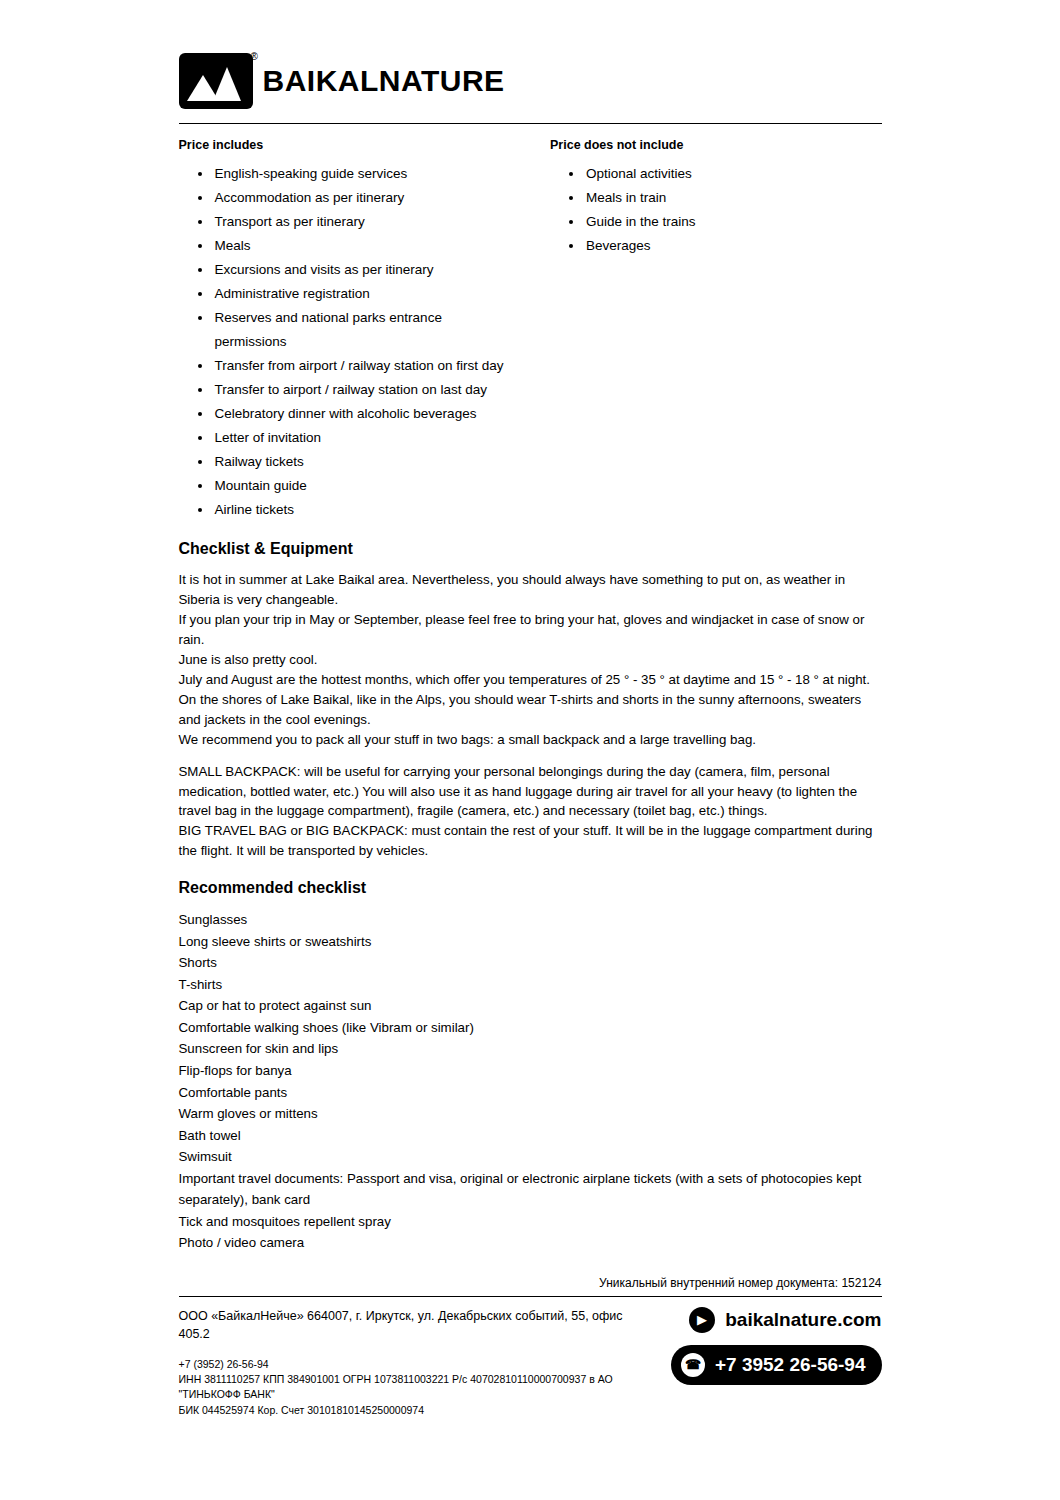BAIKALNATURE®
Price includes
English-speaking guide services
Accommodation as per itinerary
Transport as per itinerary
Meals
Excursions and visits as per itinerary
Administrative registration
Reserves and national parks entrance permissions
Transfer from airport / railway station on first day
Transfer to airport / railway station on last day
Celebratory dinner with alcoholic beverages
Letter of invitation
Railway tickets
Mountain guide
Airline tickets
Price does not include
Optional activities
Meals in train
Guide in the trains
Beverages
Checklist & Equipment
It is hot in summer at Lake Baikal area. Nevertheless, you should always have something to put on, as weather in Siberia is very changeable.
If you plan your trip in May or September, please feel free to bring your hat, gloves and windjacket in case of snow or rain.
June is also pretty cool.
July and August are the hottest months, which offer you temperatures of 25 ° - 35 ° at daytime and 15 ° - 18 ° at night. On the shores of Lake Baikal, like in the Alps, you should wear T-shirts and shorts in the sunny afternoons, sweaters and jackets in the cool evenings.
We recommend you to pack all your stuff in two bags: a small backpack and a large travelling bag.
SMALL BACKPACK: will be useful for carrying your personal belongings during the day (camera, film, personal medication, bottled water, etc.) You will also use it as hand luggage during air travel for all your heavy (to lighten the travel bag in the luggage compartment), fragile (camera, etc.) and necessary (toilet bag, etc.) things.
BIG TRAVEL BAG or BIG BACKPACK: must contain the rest of your stuff. It will be in the luggage compartment during the flight. It will be transported by vehicles.
Recommended checklist
Sunglasses
Long sleeve shirts or sweatshirts
Shorts
T-shirts
Cap or hat to protect against sun
Comfortable walking shoes (like Vibram or similar)
Sunscreen for skin and lips
Flip-flops for banya
Comfortable pants
Warm gloves or mittens
Bath towel
Swimsuit
Important travel documents: Passport and visa, original or electronic airplane tickets (with a sets of photocopies kept separately), bank card
Tick and mosquitoes repellent spray
Photo / video camera
Уникальный внутренний номер документа: 152124
ООО «БайкалНейче» 664007, г. Иркутск, ул. Декабрьских событий, 55, офис 405.2
+7 (3952) 26-56-94
ИНН 3811110257 КПП 384901001 ОГРН 1073811003221 Р/с 40702810110000700937 в АО "ТИНЬКОФФ БАНК"
БИК 044525974 Кор. Счет 30101810145250000974
▶ baikalnature.com
☎ +7 3952 26-56-94